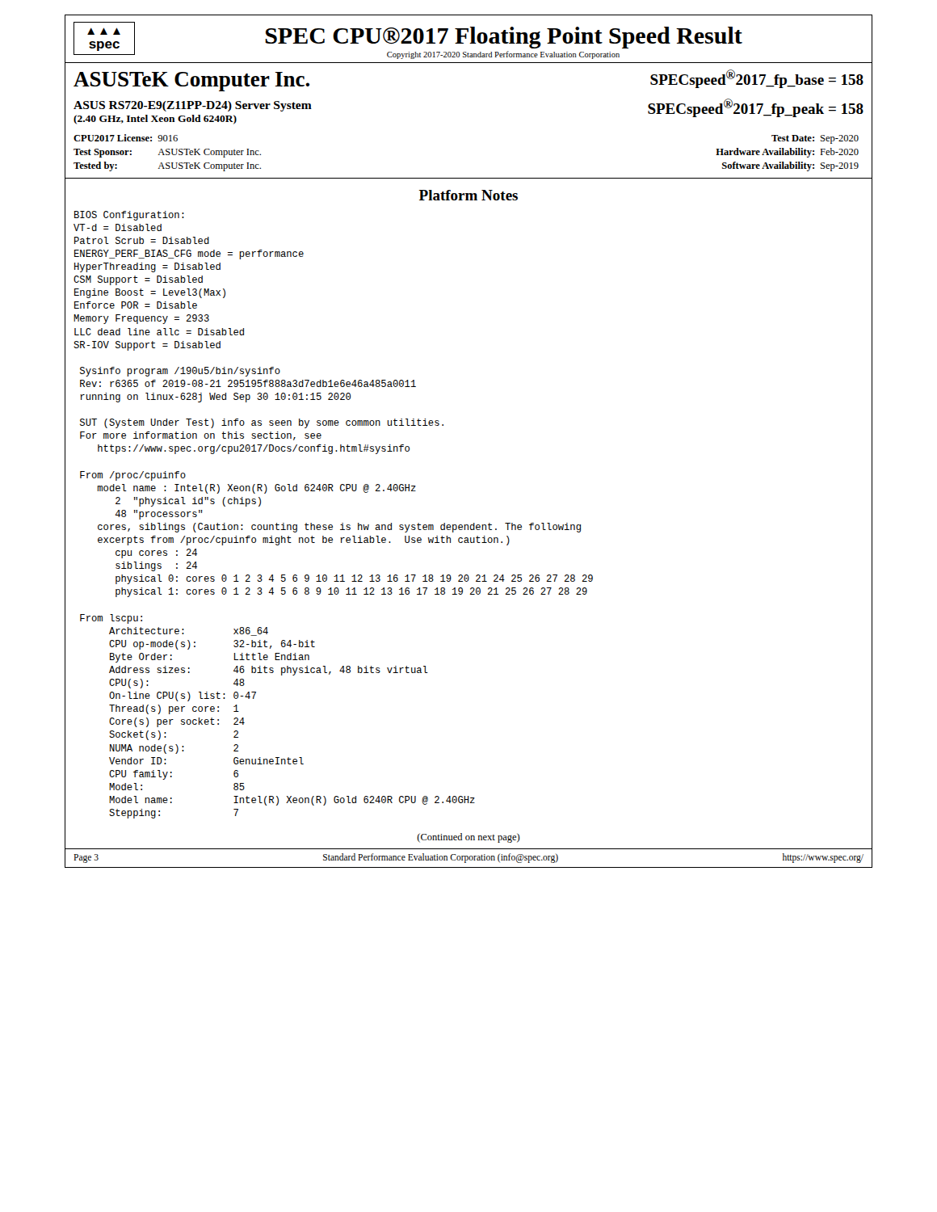▲▲▲
spec
SPEC CPU®2017 Floating Point Speed Result
Copyright 2017-2020 Standard Performance Evaluation Corporation
ASUSTeK Computer Inc.
ASUS RS720-E9(Z11PP-D24) Server System (2.40 GHz, Intel Xeon Gold 6240R)
SPECspeed®2017_fp_base = 158
SPECspeed®2017_fp_peak = 158
| CPU2017 License: | 9016 |
| Test Sponsor: | ASUSTeK Computer Inc. |
| Tested by: | ASUSTeK Computer Inc. |
| Test Date: | Sep-2020 |
| Hardware Availability: | Feb-2020 |
| Software Availability: | Sep-2019 |
Platform Notes
BIOS Configuration:
VT-d = Disabled
Patrol Scrub = Disabled
ENERGY_PERF_BIAS_CFG mode = performance
HyperThreading = Disabled
CSM Support = Disabled
Engine Boost = Level3(Max)
Enforce POR = Disable
Memory Frequency = 2933
LLC dead line allc = Disabled
SR-IOV Support = Disabled

 Sysinfo program /190u5/bin/sysinfo
 Rev: r6365 of 2019-08-21 295195f888a3d7edb1e6e46a485a0011
 running on linux-628j Wed Sep 30 10:01:15 2020

 SUT (System Under Test) info as seen by some common utilities.
 For more information on this section, see
    https://www.spec.org/cpu2017/Docs/config.html#sysinfo

 From /proc/cpuinfo
    model name : Intel(R) Xeon(R) Gold 6240R CPU @ 2.40GHz
       2  "physical id"s (chips)
       48 "processors"
    cores, siblings (Caution: counting these is hw and system dependent. The following
    excerpts from /proc/cpuinfo might not be reliable.  Use with caution.)
       cpu cores : 24
       siblings  : 24
       physical 0: cores 0 1 2 3 4 5 6 9 10 11 12 13 16 17 18 19 20 21 24 25 26 27 28 29
       physical 1: cores 0 1 2 3 4 5 6 8 9 10 11 12 13 16 17 18 19 20 21 25 26 27 28 29

 From lscpu:
      Architecture:        x86_64
      CPU op-mode(s):      32-bit, 64-bit
      Byte Order:          Little Endian
      Address sizes:       46 bits physical, 48 bits virtual
      CPU(s):              48
      On-line CPU(s) list: 0-47
      Thread(s) per core:  1
      Core(s) per socket:  24
      Socket(s):           2
      NUMA node(s):        2
      Vendor ID:           GenuineIntel
      CPU family:          6
      Model:               85
      Model name:          Intel(R) Xeon(R) Gold 6240R CPU @ 2.40GHz
      Stepping:            7
(Continued on next page)
Page 3
Standard Performance Evaluation Corporation (info@spec.org)
https://www.spec.org/